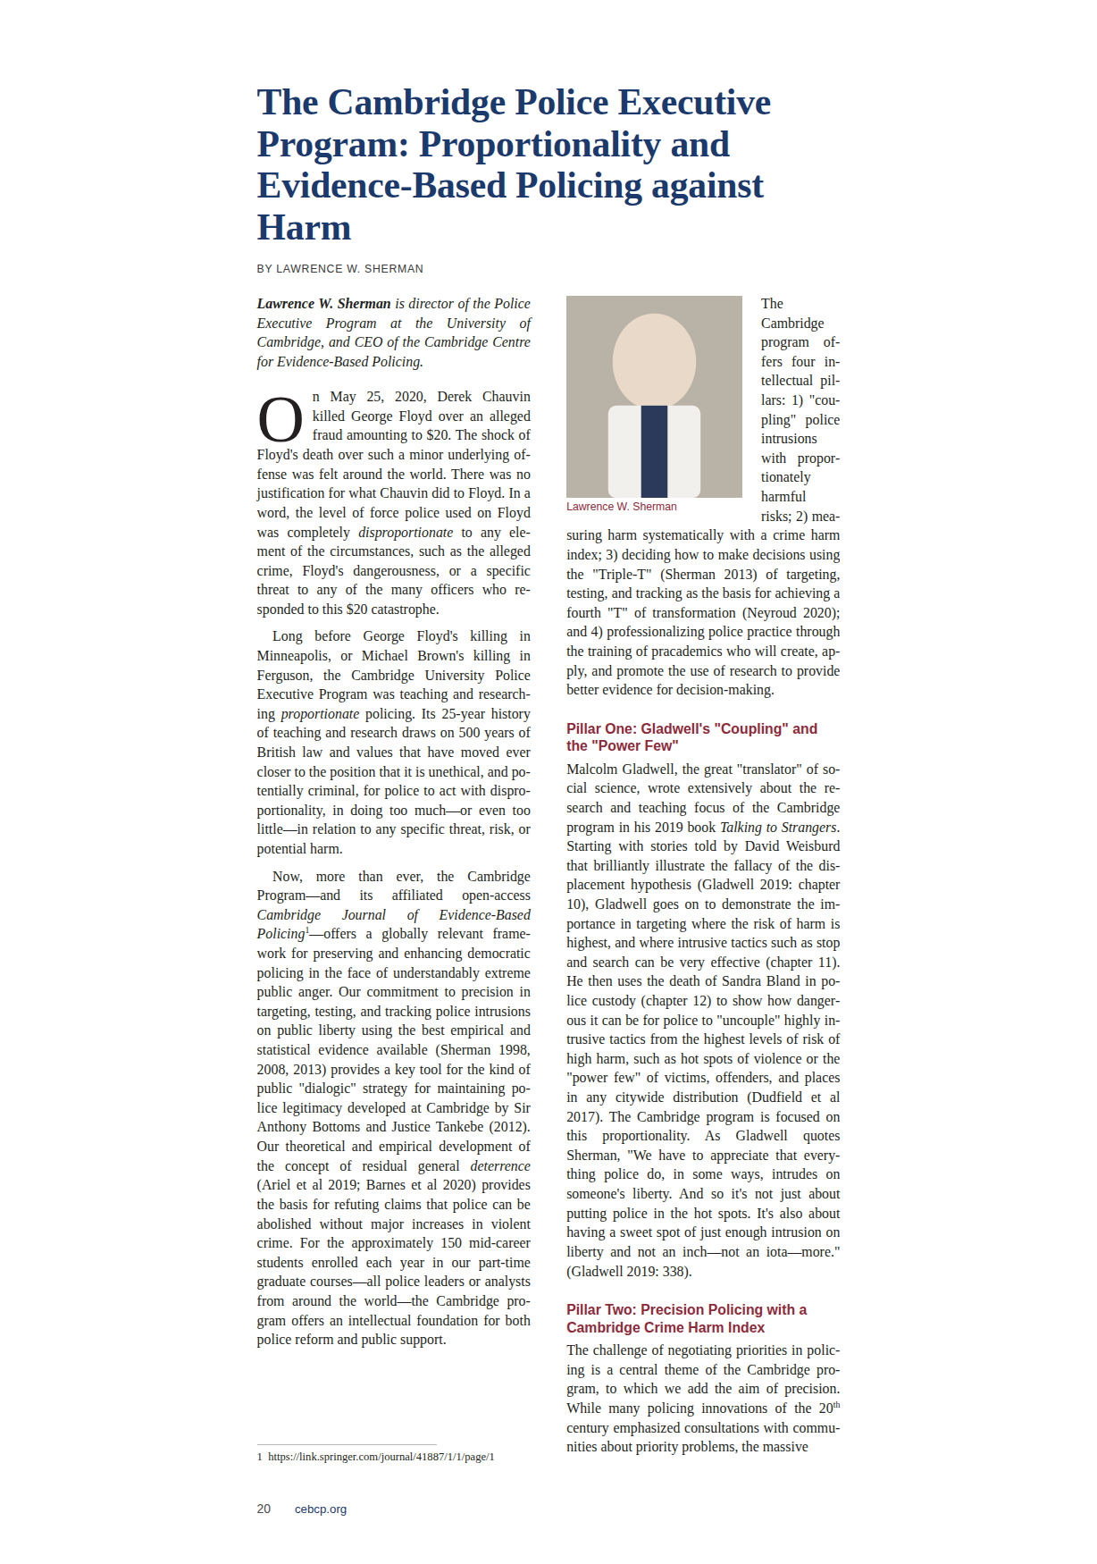The Cambridge Police Executive Program: Proportionality and Evidence-Based Policing against Harm
By Lawrence W. Sherman
Lawrence W. Sherman is director of the Police Executive Program at the University of Cambridge, and CEO of the Cambridge Centre for Evidence-Based Policing.
On May 25, 2020, Derek Chauvin killed George Floyd over an alleged fraud amounting to $20. The shock of Floyd's death over such a minor underlying offense was felt around the world. There was no justification for what Chauvin did to Floyd. In a word, the level of force police used on Floyd was completely disproportionate to any element of the circumstances, such as the alleged crime, Floyd's dangerousness, or a specific threat to any of the many officers who responded to this $20 catastrophe.
Long before George Floyd's killing in Minneapolis, or Michael Brown's killing in Ferguson, the Cambridge University Police Executive Program was teaching and researching proportionate policing. Its 25-year history of teaching and research draws on 500 years of British law and values that have moved ever closer to the position that it is unethical, and potentially criminal, for police to act with disproportionality, in doing too much—or even too little—in relation to any specific threat, risk, or potential harm.
Now, more than ever, the Cambridge Program—and its affiliated open-access Cambridge Journal of Evidence-Based Policing1—offers a globally relevant framework for preserving and enhancing democratic policing in the face of understandably extreme public anger. Our commitment to precision in targeting, testing, and tracking police intrusions on public liberty using the best empirical and statistical evidence available (Sherman 1998, 2008, 2013) provides a key tool for the kind of public "dialogic" strategy for maintaining police legitimacy developed at Cambridge by Sir Anthony Bottoms and Justice Tankebe (2012). Our theoretical and empirical development of the concept of residual general deterrence (Ariel et al 2019; Barnes et al 2020) provides the basis for refuting claims that police can be abolished without major increases in violent crime. For the approximately 150 mid-career students enrolled each year in our part-time graduate courses—all police leaders or analysts from around the world—the Cambridge program offers an intellectual foundation for both police reform and public support.
1 https://link.springer.com/journal/41887/1/1/page/1
Lawrence W. Sherman
The Cambridge program offers four intellectual pillars: 1) "coupling" police intrusions with proportionately harmful risks; 2) measuring harm systematically with a crime harm index; 3) deciding how to make decisions using the "Triple-T" (Sherman 2013) of targeting, testing, and tracking as the basis for achieving a fourth "T" of transformation (Neyroud 2020); and 4) professionalizing police practice through the training of pracademics who will create, apply, and promote the use of research to provide better evidence for decision-making.
Pillar One: Gladwell's "Coupling" and the "Power Few"
Malcolm Gladwell, the great "translator" of social science, wrote extensively about the research and teaching focus of the Cambridge program in his 2019 book Talking to Strangers. Starting with stories told by David Weisburd that brilliantly illustrate the fallacy of the displacement hypothesis (Gladwell 2019: chapter 10), Gladwell goes on to demonstrate the importance in targeting where the risk of harm is highest, and where intrusive tactics such as stop and search can be very effective (chapter 11). He then uses the death of Sandra Bland in police custody (chapter 12) to show how dangerous it can be for police to "uncouple" highly intrusive tactics from the highest levels of risk of high harm, such as hot spots of violence or the "power few" of victims, offenders, and places in any citywide distribution (Dudfield et al 2017). The Cambridge program is focused on this proportionality. As Gladwell quotes Sherman, "We have to appreciate that everything police do, in some ways, intrudes on someone's liberty. And so it's not just about putting police in the hot spots. It's also about having a sweet spot of just enough intrusion on liberty and not an inch—not an iota—more." (Gladwell 2019: 338).
Pillar Two: Precision Policing with a Cambridge Crime Harm Index
The challenge of negotiating priorities in policing is a central theme of the Cambridge program, to which we add the aim of precision. While many policing innovations of the 20th century emphasized consultations with communities about priority problems, the massive
20 cebcp.org